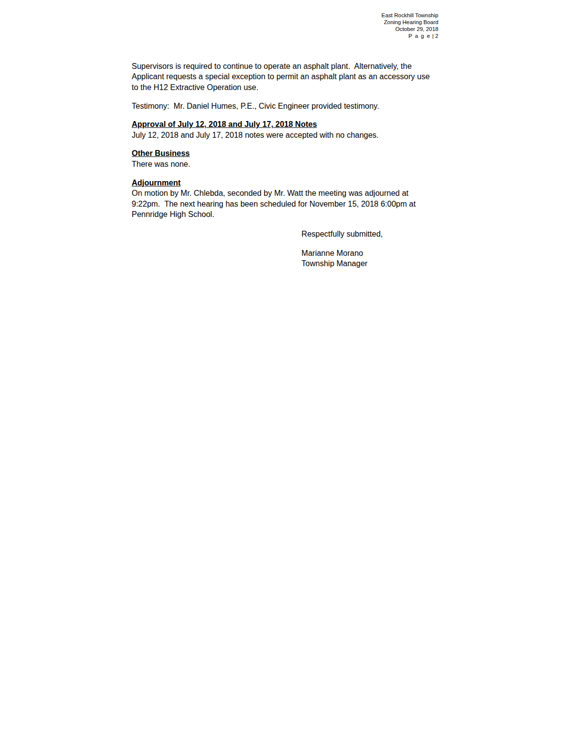East Rockhill Township
Zoning Hearing Board
October 29, 2018
P a g e | 2
Supervisors is required to continue to operate an asphalt plant. Alternatively, the Applicant requests a special exception to permit an asphalt plant as an accessory use to the H12 Extractive Operation use.
Testimony: Mr. Daniel Humes, P.E., Civic Engineer provided testimony.
Approval of July 12, 2018 and July 17, 2018 Notes
July 12, 2018 and July 17, 2018 notes were accepted with no changes.
Other Business
There was none.
Adjournment
On motion by Mr. Chlebda, seconded by Mr. Watt the meeting was adjourned at 9:22pm. The next hearing has been scheduled for November 15, 2018 6:00pm at Pennridge High School.
Respectfully submitted,
Marianne Morano
Township Manager